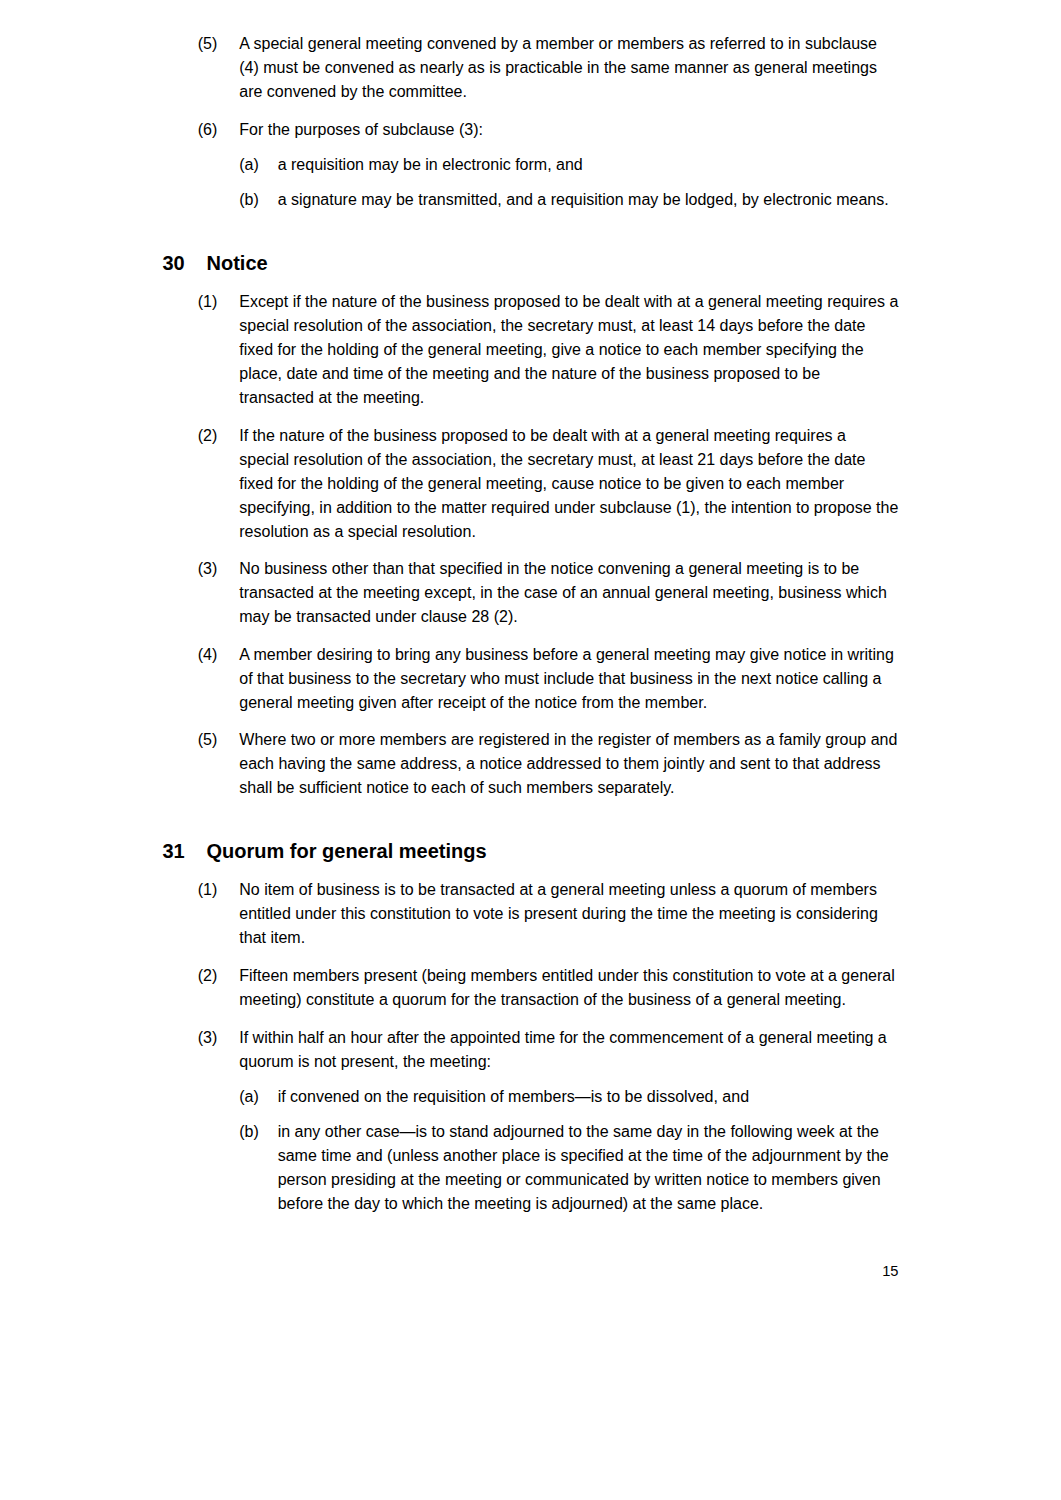(5) A special general meeting convened by a member or members as referred to in subclause (4) must be convened as nearly as is practicable in the same manner as general meetings are convened by the committee.
(6) For the purposes of subclause (3):
(a) a requisition may be in electronic form, and
(b) a signature may be transmitted, and a requisition may be lodged, by electronic means.
30 Notice
(1) Except if the nature of the business proposed to be dealt with at a general meeting requires a special resolution of the association, the secretary must, at least 14 days before the date fixed for the holding of the general meeting, give a notice to each member specifying the place, date and time of the meeting and the nature of the business proposed to be transacted at the meeting.
(2) If the nature of the business proposed to be dealt with at a general meeting requires a special resolution of the association, the secretary must, at least 21 days before the date fixed for the holding of the general meeting, cause notice to be given to each member specifying, in addition to the matter required under subclause (1), the intention to propose the resolution as a special resolution.
(3) No business other than that specified in the notice convening a general meeting is to be transacted at the meeting except, in the case of an annual general meeting, business which may be transacted under clause 28 (2).
(4) A member desiring to bring any business before a general meeting may give notice in writing of that business to the secretary who must include that business in the next notice calling a general meeting given after receipt of the notice from the member.
(5) Where two or more members are registered in the register of members as a family group and each having the same address, a notice addressed to them jointly and sent to that address shall be sufficient notice to each of such members separately.
31 Quorum for general meetings
(1) No item of business is to be transacted at a general meeting unless a quorum of members entitled under this constitution to vote is present during the time the meeting is considering that item.
(2) Fifteen members present (being members entitled under this constitution to vote at a general meeting) constitute a quorum for the transaction of the business of a general meeting.
(3) If within half an hour after the appointed time for the commencement of a general meeting a quorum is not present, the meeting:
(a) if convened on the requisition of members—is to be dissolved, and
(b) in any other case—is to stand adjourned to the same day in the following week at the same time and (unless another place is specified at the time of the adjournment by the person presiding at the meeting or communicated by written notice to members given before the day to which the meeting is adjourned) at the same place.
15